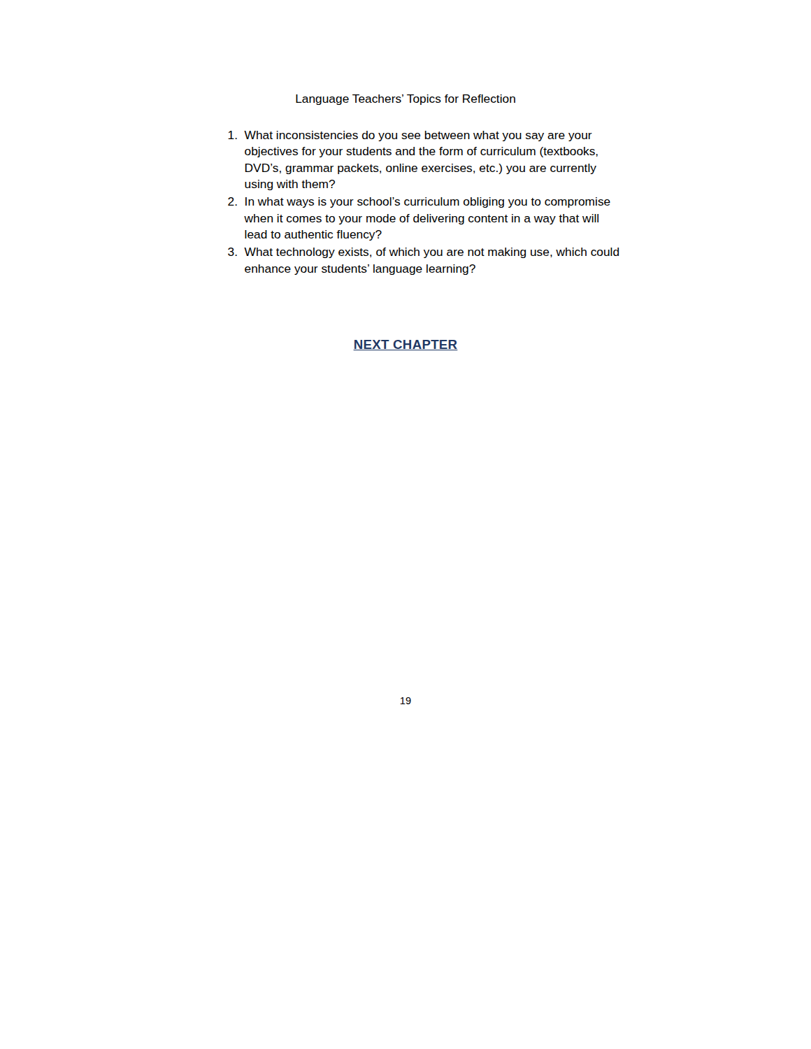Language Teachers’ Topics for Reflection
What inconsistencies do you see between what you say are your objectives for your students and the form of curriculum (textbooks, DVD’s, grammar packets, online exercises, etc.) you are currently using with them?
In what ways is your school’s curriculum obliging you to compromise when it comes to your mode of delivering content in a way that will lead to authentic fluency?
What technology exists, of which you are not making use, which could enhance your students’ language learning?
NEXT CHAPTER
19